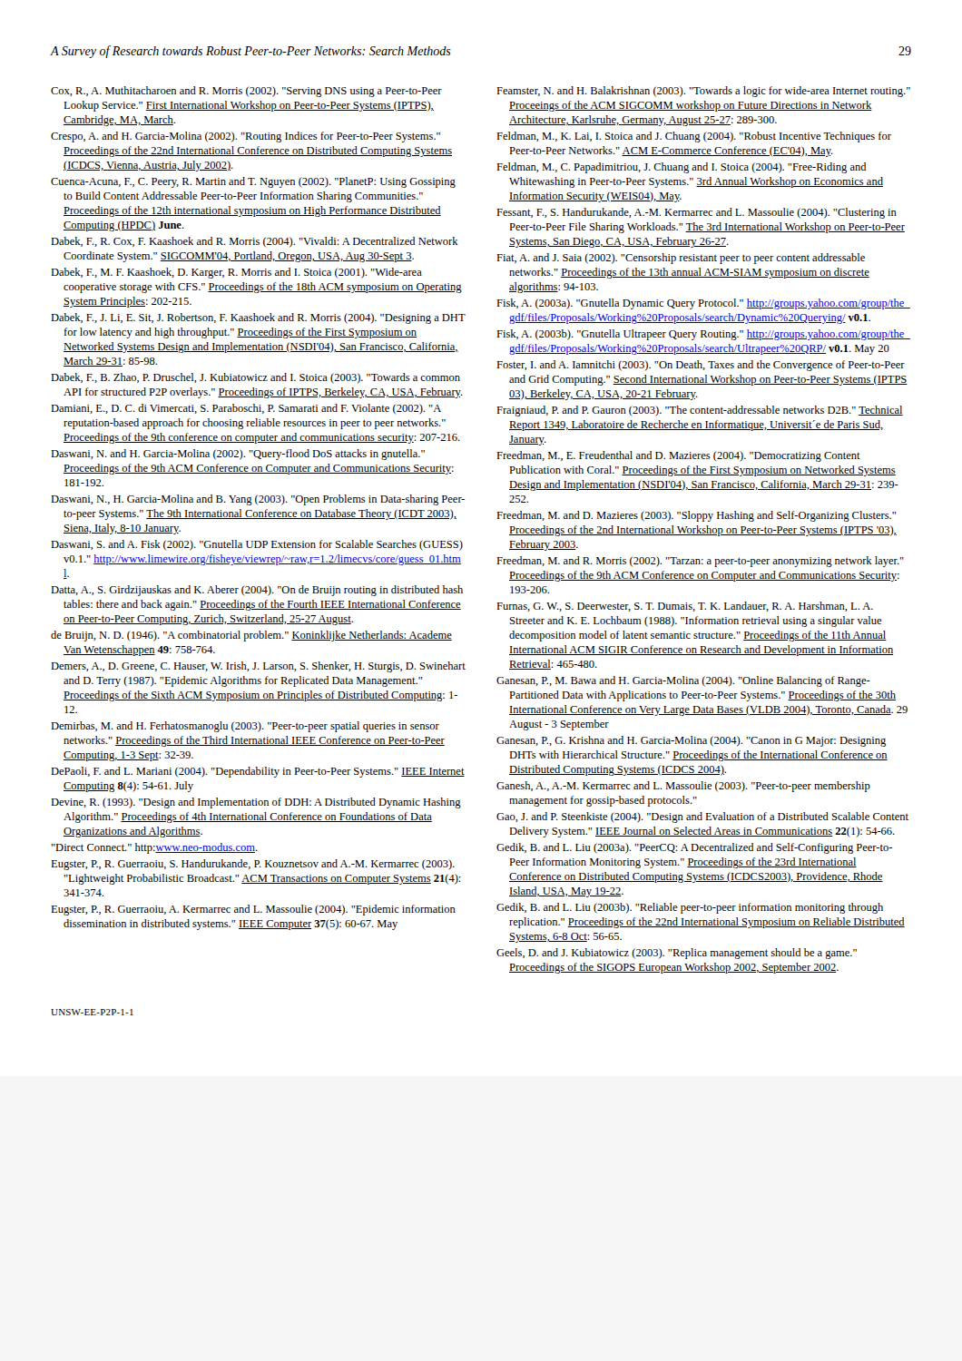A Survey of Research towards Robust Peer-to-Peer Networks: Search Methods
29
Cox, R., A. Muthitacharoen and R. Morris (2002). "Serving DNS using a Peer-to-Peer Lookup Service." First International Workshop on Peer-to-Peer Systems (IPTPS), Cambridge, MA, March.
Crespo, A. and H. Garcia-Molina (2002). "Routing Indices for Peer-to-Peer Systems." Proceedings of the 22nd International Conference on Distributed Computing Systems (ICDCS, Vienna, Austria, July 2002).
Cuenca-Acuna, F., C. Peery, R. Martin and T. Nguyen (2002). "PlanetP: Using Gossiping to Build Content Addressable Peer-to-Peer Information Sharing Communities." Proceedings of the 12th international symposium on High Performance Distributed Computing (HPDC) June.
Dabek, F., R. Cox, F. Kaashoek and R. Morris (2004). "Vivaldi: A Decentralized Network Coordinate System." SIGCOMM'04, Portland, Oregon, USA, Aug 30-Sept 3.
Dabek, F., M. F. Kaashoek, D. Karger, R. Morris and I. Stoica (2001). "Wide-area cooperative storage with CFS." Proceedings of the 18th ACM symposium on Operating System Principles: 202-215.
Dabek, F., J. Li, E. Sit, J. Robertson, F. Kaashoek and R. Morris (2004). "Designing a DHT for low latency and high throughput." Proceedings of the First Symposium on Networked Systems Design and Implementation (NSDI'04), San Francisco, California, March 29-31: 85-98.
Dabek, F., B. Zhao, P. Druschel, J. Kubiatowicz and I. Stoica (2003). "Towards a common API for structured P2P overlays." Proceedings of IPTPS, Berkeley, CA, USA, February.
Damiani, E., D. C. di Vimercati, S. Paraboschi, P. Samarati and F. Violante (2002). "A reputation-based approach for choosing reliable resources in peer to peer networks." Proceedings of the 9th conference on computer and communications security: 207-216.
Daswani, N. and H. Garcia-Molina (2002). "Query-flood DoS attacks in gnutella." Proceedings of the 9th ACM Conference on Computer and Communications Security: 181-192.
Daswani, N., H. Garcia-Molina and B. Yang (2003). "Open Problems in Data-sharing Peer-to-peer Systems." The 9th International Conference on Database Theory (ICDT 2003), Siena, Italy, 8-10 January.
Daswani, S. and A. Fisk (2002). "Gnutella UDP Extension for Scalable Searches (GUESS) v0.1." http://www.limewire.org/fisheye/viewrep/~raw,r=1.2/limecvs/core/guess_01.html.
Datta, A., S. Girdzijauskas and K. Aberer (2004). "On de Bruijn routing in distributed hash tables: there and back again." Proceedings of the Fourth IEEE International Conference on Peer-to-Peer Computing, Zurich, Switzerland, 25-27 August.
de Bruijn, N. D. (1946). "A combinatorial problem." Koninklijke Netherlands: Academe Van Wetenschappen 49: 758-764.
Demers, A., D. Greene, C. Hauser, W. Irish, J. Larson, S. Shenker, H. Sturgis, D. Swinehart and D. Terry (1987). "Epidemic Algorithms for Replicated Data Management." Proceedings of the Sixth ACM Symposium on Principles of Distributed Computing: 1-12.
Demirbas, M. and H. Ferhatosmanoglu (2003). "Peer-to-peer spatial queries in sensor networks." Proceedings of the Third International IEEE Conference on Peer-to-Peer Computing, 1-3 Sept: 32-39.
DePaoli, F. and L. Mariani (2004). "Dependability in Peer-to-Peer Systems." IEEE Internet Computing 8(4): 54-61. July
Devine, R. (1993). "Design and Implementation of DDH: A Distributed Dynamic Hashing Algorithm." Proceedings of 4th International Conference on Foundations of Data Organizations and Algorithms.
"Direct Connect." http:www.neo-modus.com.
Eugster, P., R. Guerraoiu, S. Handurukande, P. Kouznetsov and A.-M. Kermarrec (2003). "Lightweight Probabilistic Broadcast." ACM Transactions on Computer Systems 21(4): 341-374.
Eugster, P., R. Guerraoiu, A. Kermarrec and L. Massoulie (2004). "Epidemic information dissemination in distributed systems." IEEE Computer 37(5): 60-67. May
Feamster, N. and H. Balakrishnan (2003). "Towards a logic for wide-area Internet routing." Proceeings of the ACM SIGCOMM workshop on Future Directions in Network Architecture, Karlsruhe, Germany, August 25-27: 289-300.
Feldman, M., K. Lai, I. Stoica and J. Chuang (2004). "Robust Incentive Techniques for Peer-to-Peer Networks." ACM E-Commerce Conference (EC'04), May.
Feldman, M., C. Papadimitriou, J. Chuang and I. Stoica (2004). "Free-Riding and Whitewashing in Peer-to-Peer Systems." 3rd Annual Workshop on Economics and Information Security (WEIS04), May.
Fessant, F., S. Handurukande, A.-M. Kermarrec and L. Massoulie (2004). "Clustering in Peer-to-Peer File Sharing Workloads." The 3rd International Workshop on Peer-to-Peer Systems, San Diego, CA, USA, February 26-27.
Fiat, A. and J. Saia (2002). "Censorship resistant peer to peer content addressable networks." Proceedings of the 13th annual ACM-SIAM symposium on discrete algorithms: 94-103.
Fisk, A. (2003a). "Gnutella Dynamic Query Protocol." http://groups.yahoo.com/group/the_gdf/files/Proposals/Working%20Proposals/search/Dynamic%20Querying/ v0.1.
Fisk, A. (2003b). "Gnutella Ultrapeer Query Routing." http://groups.yahoo.com/group/the_gdf/files/Proposals/Working%20Proposals/search/Ultrapeer%20QRP/ v0.1. May 20
Foster, I. and A. Iamnitchi (2003). "On Death, Taxes and the Convergence of Peer-to-Peer and Grid Computing." Second International Workshop on Peer-to-Peer Systems (IPTPS 03), Berkeley, CA, USA, 20-21 February.
Fraigniaud, P. and P. Gauron (2003). "The content-addressable networks D2B." Technical Report 1349, Laboratoire de Recherche en Informatique, Universit´e de Paris Sud, January.
Freedman, M., E. Freudenthal and D. Mazieres (2004). "Democratizing Content Publication with Coral." Proceedings of the First Symposium on Networked Systems Design and Implementation (NSDI'04), San Francisco, California, March 29-31: 239-252.
Freedman, M. and D. Mazieres (2003). "Sloppy Hashing and Self-Organizing Clusters." Proceedings of the 2nd International Workshop on Peer-to-Peer Systems (IPTPS '03), February 2003.
Freedman, M. and R. Morris (2002). "Tarzan: a peer-to-peer anonymizing network layer." Proceedings of the 9th ACM Conference on Computer and Communications Security: 193-206.
Furnas, G. W., S. Deerwester, S. T. Dumais, T. K. Landauer, R. A. Harshman, L. A. Streeter and K. E. Lochbaum (1988). "Information retrieval using a singular value decomposition model of latent semantic structure." Proceedings of the 11th Annual International ACM SIGIR Conference on Research and Development in Information Retrieval: 465-480.
Ganesan, P., M. Bawa and H. Garcia-Molina (2004). "Online Balancing of Range-Partitioned Data with Applications to Peer-to-Peer Systems." Proceedings of the 30th International Conference on Very Large Data Bases (VLDB 2004), Toronto, Canada. 29 August - 3 September
Ganesan, P., G. Krishna and H. Garcia-Molina (2004). "Canon in G Major: Designing DHTs with Hierarchical Structure." Proceedings of the International Conference on Distributed Computing Systems (ICDCS 2004).
Ganesh, A., A.-M. Kermarrec and L. Massoulie (2003). "Peer-to-peer membership management for gossip-based protocols."
Gao, J. and P. Steenkiste (2004). "Design and Evaluation of a Distributed Scalable Content Delivery System." IEEE Journal on Selected Areas in Communications 22(1): 54-66.
Gedik, B. and L. Liu (2003a). "PeerCQ: A Decentralized and Self-Configuring Peer-to-Peer Information Monitoring System." Proceedings of the 23rd International Conference on Distributed Computing Systems (ICDCS2003), Providence, Rhode Island, USA, May 19-22.
Gedik, B. and L. Liu (2003b). "Reliable peer-to-peer information monitoring through replication." Proceedings of the 22nd International Symposium on Reliable Distributed Systems, 6-8 Oct: 56-65.
Geels, D. and J. Kubiatowicz (2003). "Replica management should be a game." Proceedings of the SIGOPS European Workshop 2002, September 2002.
UNSW-EE-P2P-1-1